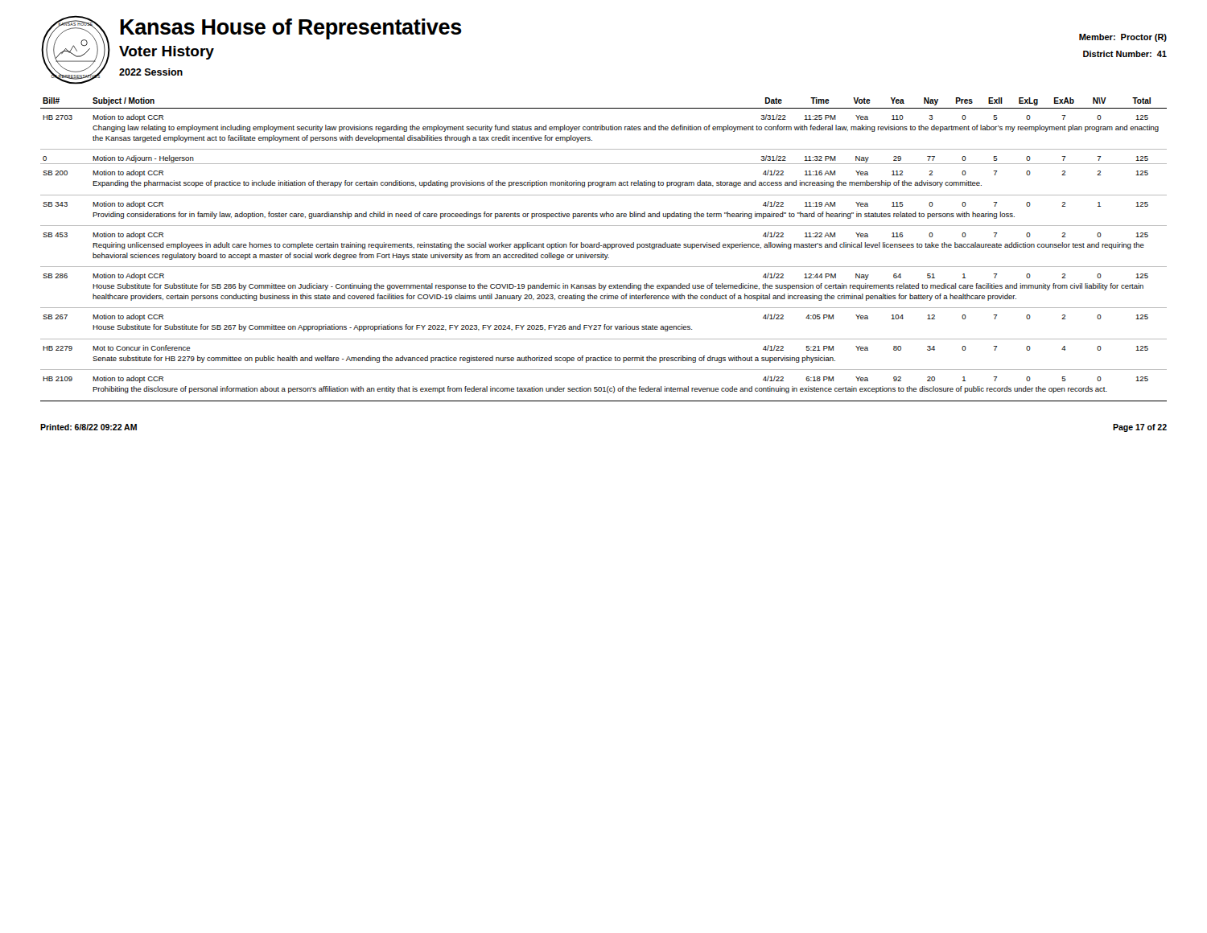KANSAS HOUSE OF REPRESENTATIVES
Kansas House of Representatives
Voter History
2022 Session
Member: Proctor (R)
District Number: 41
| Bill# | Subject / Motion | Date | Time | Vote | Yea | Nay | Pres | ExII | ExLg | ExAb | N\V | Total |
| --- | --- | --- | --- | --- | --- | --- | --- | --- | --- | --- | --- | --- |
| HB 2703 | Motion to adopt CCR | 3/31/22 | 11:25 PM | Yea | 110 | 3 | 0 | 5 | 0 | 7 | 0 | 125 |
| | Changing law relating to employment including employment security law provisions regarding the employment security fund status and employer contribution rates and the definition of employment to conform with federal law, making revisions to the department of labor’s my reemployment plan program and enacting the Kansas targeted employment act to facilitate employment of persons with developmental disabilities through a tax credit incentive for employers. |
| 0 | Motion to Adjourn - Helgerson | 3/31/22 | 11:32 PM | Nay | 29 | 77 | 0 | 5 | 0 | 7 | 7 | 125 |
| SB 200 | Motion to adopt CCR | 4/1/22 | 11:16 AM | Yea | 112 | 2 | 0 | 7 | 0 | 2 | 2 | 125 |
| | Expanding the pharmacist scope of practice to include initiation of therapy for certain conditions, updating provisions of the prescription monitoring program act relating to program data, storage and access and increasing the membership of the advisory committee. |
| SB 343 | Motion to adopt CCR | 4/1/22 | 11:19 AM | Yea | 115 | 0 | 0 | 7 | 0 | 2 | 1 | 125 |
| | Providing considerations for in family law, adoption, foster care, guardianship and child in need of care proceedings for parents or prospective parents who are blind and updating the term "hearing impaired" to "hard of hearing" in statutes related to persons with hearing loss. |
| SB 453 | Motion to adopt CCR | 4/1/22 | 11:22 AM | Yea | 116 | 0 | 0 | 7 | 0 | 2 | 0 | 125 |
| | Requiring unlicensed employees in adult care homes to complete certain training requirements, reinstating the social worker applicant option for board-approved postgraduate supervised experience, allowing master's and clinical level licensees to take the baccalaureate addiction counselor test and requiring the behavioral sciences regulatory board to accept a master of social work degree from Fort Hays state university as from an accredited college or university. |
| SB 286 | Motion to Adopt CCR | 4/1/22 | 12:44 PM | Nay | 64 | 51 | 1 | 7 | 0 | 2 | 0 | 125 |
| | House Substitute for Substitute for SB 286 by Committee on Judiciary - Continuing the governmental response to the COVID-19 pandemic in Kansas by extending the expanded use of telemedicine, the suspension of certain requirements related to medical care facilities and immunity from civil liability for certain healthcare providers, certain persons conducting business in this state and covered facilities for COVID-19 claims until January 20, 2023, creating the crime of interference with the conduct of a hospital and increasing the criminal penalties for battery of a healthcare provider. |
| SB 267 | Motion to adopt CCR | 4/1/22 | 4:05 PM | Yea | 104 | 12 | 0 | 7 | 0 | 2 | 0 | 125 |
| | House Substitute for Substitute for SB 267 by Committee on Appropriations - Appropriations for FY 2022, FY 2023, FY 2024, FY 2025, FY26 and FY27 for various state agencies. |
| HB 2279 | Mot to Concur in Conference | 4/1/22 | 5:21 PM | Yea | 80 | 34 | 0 | 7 | 0 | 4 | 0 | 125 |
| | Senate substitute for HB 2279 by committee on public health and welfare - Amending the advanced practice registered nurse authorized scope of practice to permit the prescribing of drugs without a supervising physician. |
| HB 2109 | Motion to adopt CCR | 4/1/22 | 6:18 PM | Yea | 92 | 20 | 1 | 7 | 0 | 5 | 0 | 125 |
| | Prohibiting the disclosure of personal information about a person's affiliation with an entity that is exempt from federal income taxation under section 501(c) of the federal internal revenue code and continuing in existence certain exceptions to the disclosure of public records under the open records act. |
Printed: 6/8/22 09:22 AM
Page 17 of 22